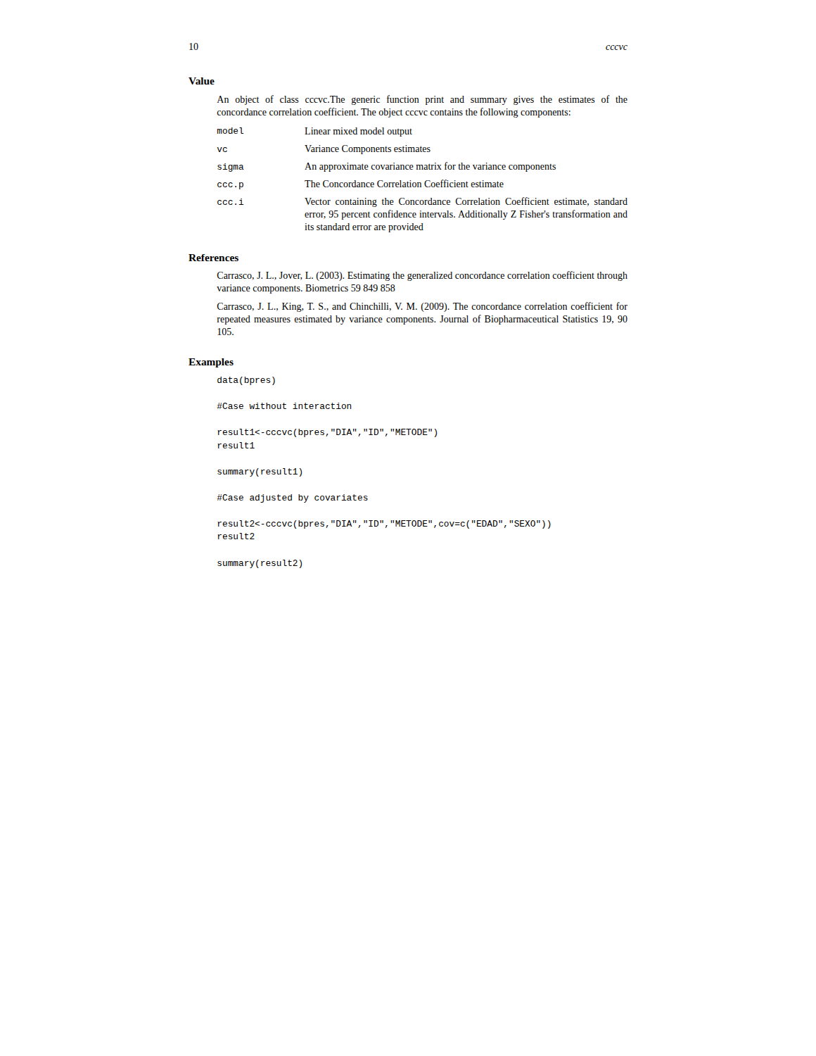10 cccvc
Value
An object of class cccvc.The generic function print and summary gives the estimates of the concordance correlation coefficient. The object cccvc contains the following components:
model
Linear mixed model output
vc
Variance Components estimates
sigma
An approximate covariance matrix for the variance components
ccc.p
The Concordance Correlation Coefficient estimate
ccc.i
Vector containing the Concordance Correlation Coefficient estimate, standard error, 95 percent confidence intervals. Additionally Z Fisher's transformation and its standard error are provided
References
Carrasco, J. L., Jover, L. (2003). Estimating the generalized concordance correlation coefficient through variance components. Biometrics 59 849 858
Carrasco, J. L., King, T. S., and Chinchilli, V. M. (2009). The concordance correlation coefficient for repeated measures estimated by variance components. Journal of Biopharmaceutical Statistics 19, 90 105.
Examples
data(bpres)

#Case without interaction

result1<-cccvc(bpres,"DIA","ID","METODE")
result1

summary(result1)

#Case adjusted by covariates

result2<-cccvc(bpres,"DIA","ID","METODE",cov=c("EDAD","SEXO"))
result2

summary(result2)